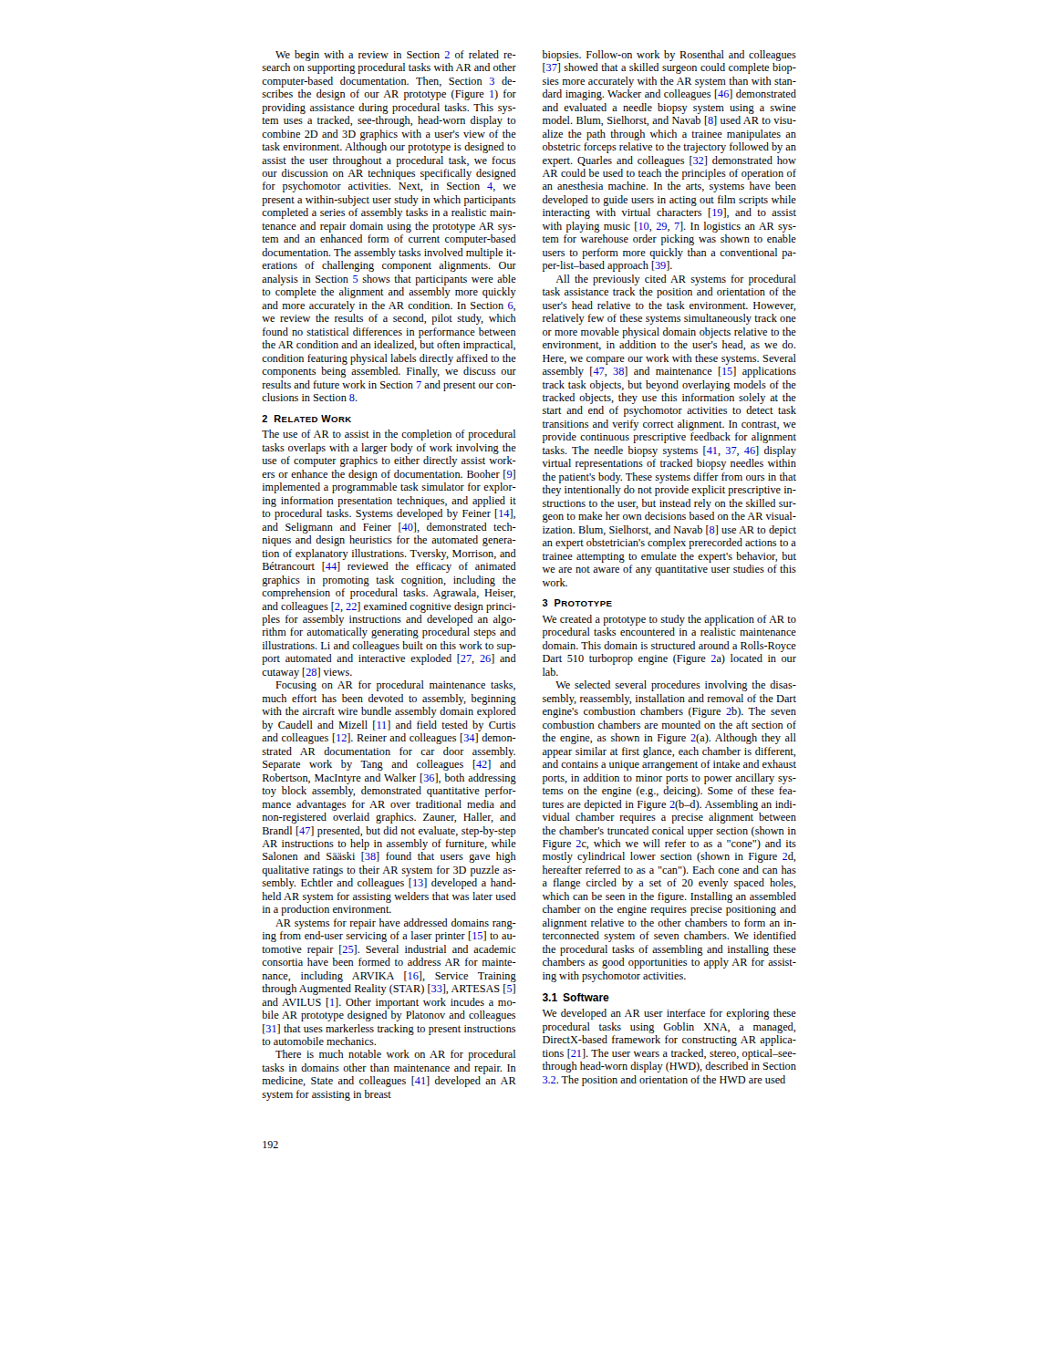We begin with a review in Section 2 of related research on supporting procedural tasks with AR and other computer-based documentation. Then, Section 3 describes the design of our AR prototype (Figure 1) for providing assistance during procedural tasks. This system uses a tracked, see-through, head-worn display to combine 2D and 3D graphics with a user's view of the task environment. Although our prototype is designed to assist the user throughout a procedural task, we focus our discussion on AR techniques specifically designed for psychomotor activities. Next, in Section 4, we present a within-subject user study in which participants completed a series of assembly tasks in a realistic maintenance and repair domain using the prototype AR system and an enhanced form of current computer-based documentation. The assembly tasks involved multiple iterations of challenging component alignments. Our analysis in Section 5 shows that participants were able to complete the alignment and assembly more quickly and more accurately in the AR condition. In Section 6, we review the results of a second, pilot study, which found no statistical differences in performance between the AR condition and an idealized, but often impractical, condition featuring physical labels directly affixed to the components being assembled. Finally, we discuss our results and future work in Section 7 and present our conclusions in Section 8.
2 RELATED WORK
The use of AR to assist in the completion of procedural tasks overlaps with a larger body of work involving the use of computer graphics to either directly assist workers or enhance the design of documentation. Booher [9] implemented a programmable task simulator for exploring information presentation techniques, and applied it to procedural tasks. Systems developed by Feiner [14], and Seligmann and Feiner [40], demonstrated techniques and design heuristics for the automated generation of explanatory illustrations. Tversky, Morrison, and Bétrancourt [44] reviewed the efficacy of animated graphics in promoting task cognition, including the comprehension of procedural tasks. Agrawala, Heiser, and colleagues [2, 22] examined cognitive design principles for assembly instructions and developed an algorithm for automatically generating procedural steps and illustrations. Li and colleagues built on this work to support automated and interactive exploded [27, 26] and cutaway [28] views.
Focusing on AR for procedural maintenance tasks, much effort has been devoted to assembly, beginning with the aircraft wire bundle assembly domain explored by Caudell and Mizell [11] and field tested by Curtis and colleagues [12]. Reiner and colleagues [34] demonstrated AR documentation for car door assembly. Separate work by Tang and colleagues [42] and Robertson, MacIntyre and Walker [36], both addressing toy block assembly, demonstrated quantitative performance advantages for AR over traditional media and non-registered overlaid graphics. Zauner, Haller, and Brandl [47] presented, but did not evaluate, step-by-step AR instructions to help in assembly of furniture, while Salonen and Sääski [38] found that users gave high qualitative ratings to their AR system for 3D puzzle assembly. Echtler and colleagues [13] developed a hand-held AR system for assisting welders that was later used in a production environment.
AR systems for repair have addressed domains ranging from end-user servicing of a laser printer [15] to automotive repair [25]. Several industrial and academic consortia have been formed to address AR for maintenance, including ARVIKA [16], Service Training through Augmented Reality (STAR) [33], ARTESAS [5] and AVILUS [1]. Other important work incudes a mobile AR prototype designed by Platonov and colleagues [31] that uses markerless tracking to present instructions to automobile mechanics.
There is much notable work on AR for procedural tasks in domains other than maintenance and repair. In medicine, State and colleagues [41] developed an AR system for assisting in breast
biopsies. Follow-on work by Rosenthal and colleagues [37] showed that a skilled surgeon could complete biopsies more accurately with the AR system than with standard imaging. Wacker and colleagues [46] demonstrated and evaluated a needle biopsy system using a swine model. Blum, Sielhorst, and Navab [8] used AR to visualize the path through which a trainee manipulates an obstetric forceps relative to the trajectory followed by an expert. Quarles and colleagues [32] demonstrated how AR could be used to teach the principles of operation of an anesthesia machine. In the arts, systems have been developed to guide users in acting out film scripts while interacting with virtual characters [19], and to assist with playing music [10, 29, 7]. In logistics an AR system for warehouse order picking was shown to enable users to perform more quickly than a conventional paper-list–based approach [39].
All the previously cited AR systems for procedural task assistance track the position and orientation of the user's head relative to the task environment. However, relatively few of these systems simultaneously track one or more movable physical domain objects relative to the environment, in addition to the user's head, as we do. Here, we compare our work with these systems. Several assembly [47, 38] and maintenance [15] applications track task objects, but beyond overlaying models of the tracked objects, they use this information solely at the start and end of psychomotor activities to detect task transitions and verify correct alignment. In contrast, we provide continuous prescriptive feedback for alignment tasks. The needle biopsy systems [41, 37, 46] display virtual representations of tracked biopsy needles within the patient's body. These systems differ from ours in that they intentionally do not provide explicit prescriptive instructions to the user, but instead rely on the skilled surgeon to make her own decisions based on the AR visualization. Blum, Sielhorst, and Navab [8] use AR to depict an expert obstetrician's complex prerecorded actions to a trainee attempting to emulate the expert's behavior, but we are not aware of any quantitative user studies of this work.
3 PROTOTYPE
We created a prototype to study the application of AR to procedural tasks encountered in a realistic maintenance domain. This domain is structured around a Rolls-Royce Dart 510 turboprop engine (Figure 2a) located in our lab.
We selected several procedures involving the disassembly, reassembly, installation and removal of the Dart engine's combustion chambers (Figure 2b). The seven combustion chambers are mounted on the aft section of the engine, as shown in Figure 2(a). Although they all appear similar at first glance, each chamber is different, and contains a unique arrangement of intake and exhaust ports, in addition to minor ports to power ancillary systems on the engine (e.g., deicing). Some of these features are depicted in Figure 2(b–d). Assembling an individual chamber requires a precise alignment between the chamber's truncated conical upper section (shown in Figure 2c, which we will refer to as a "cone") and its mostly cylindrical lower section (shown in Figure 2d, hereafter referred to as a "can"). Each cone and can has a flange circled by a set of 20 evenly spaced holes, which can be seen in the figure. Installing an assembled chamber on the engine requires precise positioning and alignment relative to the other chambers to form an interconnected system of seven chambers. We identified the procedural tasks of assembling and installing these chambers as good opportunities to apply AR for assisting with psychomotor activities.
3.1 Software
We developed an AR user interface for exploring these procedural tasks using Goblin XNA, a managed, DirectX-based framework for constructing AR applications [21]. The user wears a tracked, stereo, optical–see-through head-worn display (HWD), described in Section 3.2. The position and orientation of the HWD are used
192